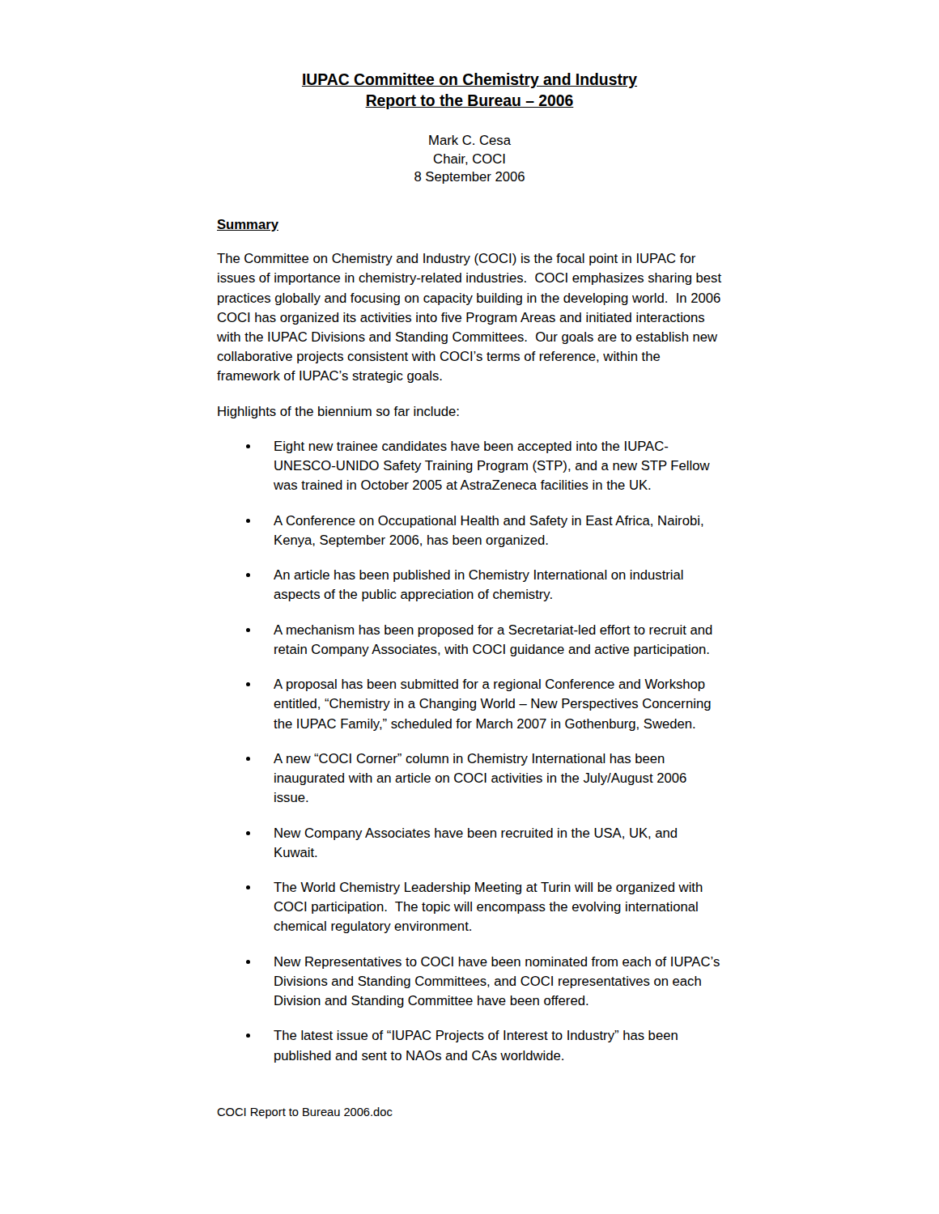IUPAC Committee on Chemistry and Industry
Report to the Bureau – 2006
Mark C. Cesa
Chair, COCI
8 September 2006
Summary
The Committee on Chemistry and Industry (COCI) is the focal point in IUPAC for issues of importance in chemistry-related industries. COCI emphasizes sharing best practices globally and focusing on capacity building in the developing world. In 2006 COCI has organized its activities into five Program Areas and initiated interactions with the IUPAC Divisions and Standing Committees. Our goals are to establish new collaborative projects consistent with COCI’s terms of reference, within the framework of IUPAC’s strategic goals.
Highlights of the biennium so far include:
Eight new trainee candidates have been accepted into the IUPAC-UNESCO-UNIDO Safety Training Program (STP), and a new STP Fellow was trained in October 2005 at AstraZeneca facilities in the UK.
A Conference on Occupational Health and Safety in East Africa, Nairobi, Kenya, September 2006, has been organized.
An article has been published in Chemistry International on industrial aspects of the public appreciation of chemistry.
A mechanism has been proposed for a Secretariat-led effort to recruit and retain Company Associates, with COCI guidance and active participation.
A proposal has been submitted for a regional Conference and Workshop entitled, “Chemistry in a Changing World – New Perspectives Concerning the IUPAC Family,” scheduled for March 2007 in Gothenburg, Sweden.
A new “COCI Corner” column in Chemistry International has been inaugurated with an article on COCI activities in the July/August 2006 issue.
New Company Associates have been recruited in the USA, UK, and Kuwait.
The World Chemistry Leadership Meeting at Turin will be organized with COCI participation. The topic will encompass the evolving international chemical regulatory environment.
New Representatives to COCI have been nominated from each of IUPAC’s Divisions and Standing Committees, and COCI representatives on each Division and Standing Committee have been offered.
The latest issue of “IUPAC Projects of Interest to Industry” has been published and sent to NAOs and CAs worldwide.
COCI Report to Bureau 2006.doc